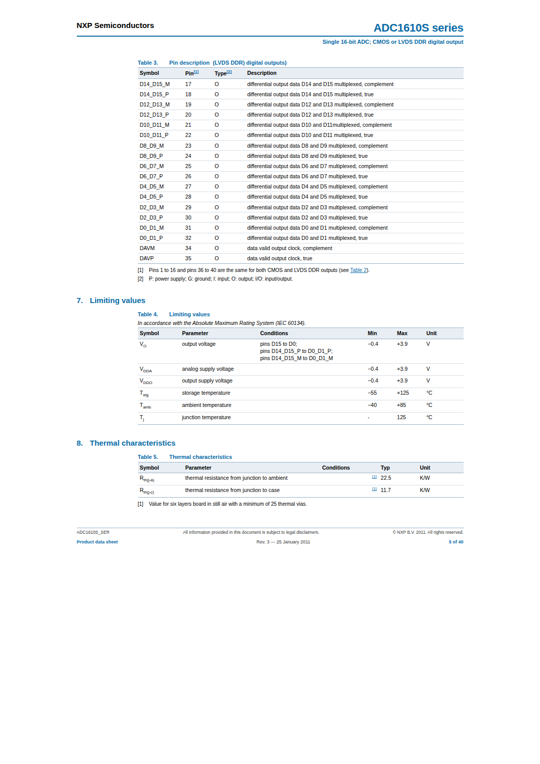NXP Semiconductors
ADC1610S series
Single 16-bit ADC; CMOS or LVDS DDR digital output
Table 3. Pin description (LVDS DDR) digital outputs)
| Symbol | Pin [1] | Type [2] | Description |
| --- | --- | --- | --- |
| D14_D15_M | 17 | O | differential output data D14 and D15 multiplexed, complement |
| D14_D15_P | 18 | O | differential output data D14 and D15 multiplexed, true |
| D12_D13_M | 19 | O | differential output data D12 and D13 multiplexed, complement |
| D12_D13_P | 20 | O | differential output data D12 and D13 multiplexed, true |
| D10_D11_M | 21 | O | differential output data D10 and D11multiplexed, complement |
| D10_D11_P | 22 | O | differential output data D10 and D11 multiplexed, true |
| D8_D9_M | 23 | O | differential output data D8 and D9 multiplexed, complement |
| D8_D9_P | 24 | O | differential output data D8 and D9 multiplexed, true |
| D6_D7_M | 25 | O | differential output data D6 and D7 multiplexed, complement |
| D6_D7_P | 26 | O | differential output data D6 and D7 multiplexed, true |
| D4_D5_M | 27 | O | differential output data D4 and D5 multiplexed, complement |
| D4_D5_P | 28 | O | differential output data D4 and D5 multiplexed, true |
| D2_D3_M | 29 | O | differential output data D2 and D3 multiplexed, complement |
| D2_D3_P | 30 | O | differential output data D2 and D3 multiplexed, true |
| D0_D1_M | 31 | O | differential output data D0 and D1 multiplexed, complement |
| D0_D1_P | 32 | O | differential output data D0 and D1 multiplexed, true |
| DAVM | 34 | O | data valid output clock, complement |
| DAVP | 35 | O | data valid output clock, true |
[1] Pins 1 to 16 and pins 36 to 40 are the same for both CMOS and LVDS DDR outputs (see Table 2).
[2] P: power supply; G: ground; I: input; O: output; I/O: input/output.
7. Limiting values
Table 4. Limiting values
In accordance with the Absolute Maximum Rating System (IEC 60134).
| Symbol | Parameter | Conditions | Min | Max | Unit |
| --- | --- | --- | --- | --- | --- |
| V O | output voltage | pins D15 to D0; pins D14_D15_P to D0_D1_P; pins D14_D15_M to D0_D1_M | −0.4 | +3.9 | V |
| V DDA | analog supply voltage | | −0.4 | +3.9 | V |
| V DDO | output supply voltage | | −0.4 | +3.9 | V |
| T stg | storage temperature | | −55 | +125 | °C |
| T amb | ambient temperature | | −40 | +85 | °C |
| T j | junction temperature | | - | 125 | °C |
8. Thermal characteristics
Table 5. Thermal characteristics
| Symbol | Parameter | Conditions | Typ | Unit |
| --- | --- | --- | --- | --- |
| R th(j-a) | thermal resistance from junction to ambient | [1] | 22.5 | K/W |
| R th(j-c) | thermal resistance from junction to case | [1] | 11.7 | K/W |
[1] Value for six layers board in still air with a minimum of 25 thermal vias.
ADC1610S_SER
© NXP B.V. 2011. All rights reserved.
All information provided in this document is subject to legal disclaimers.
Product data sheet
5 of 40
Rev. 3 — 25 January 2011